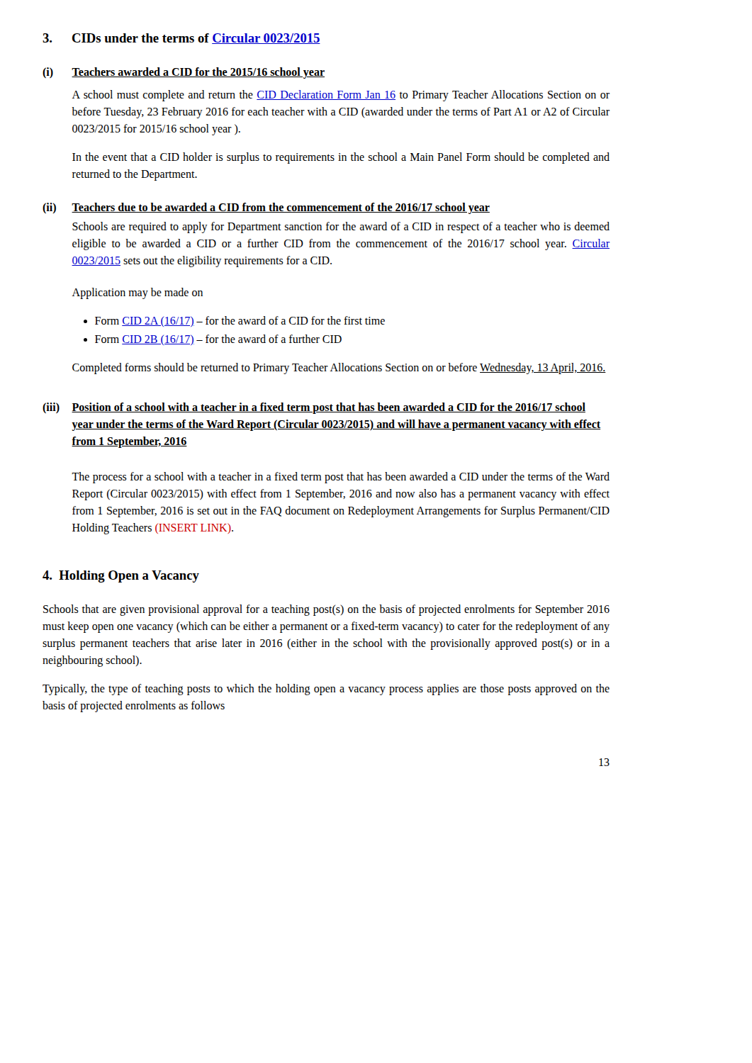3. CIDs under the terms of Circular 0023/2015
(i)
Teachers awarded a CID for the 2015/16 school year
A school must complete and return the CID Declaration Form Jan 16 to Primary Teacher Allocations Section on or before Tuesday, 23 February 2016 for each teacher with a CID (awarded under the terms of Part A1 or A2 of Circular 0023/2015 for 2015/16 school year ).
In the event that a CID holder is surplus to requirements in the school a Main Panel Form should be completed and returned to the Department.
(ii)
Teachers due to be awarded a CID from the commencement of the 2016/17 school year
Schools are required to apply for Department sanction for the award of a CID in respect of a teacher who is deemed eligible to be awarded a CID or a further CID from the commencement of the 2016/17 school year. Circular 0023/2015 sets out the eligibility requirements for a CID.
Application may be made on
Form CID 2A (16/17) – for the award of a CID for the first time
Form CID 2B (16/17) – for the award of a further CID
Completed forms should be returned to Primary Teacher Allocations Section on or before Wednesday, 13 April, 2016.
(iii)
Position of a school with a teacher in a fixed term post that has been awarded a CID for the 2016/17 school year under the terms of the Ward Report (Circular 0023/2015) and will have a permanent vacancy with effect from 1 September, 2016
The process for a school with a teacher in a fixed term post that has been awarded a CID under the terms of the Ward Report (Circular 0023/2015) with effect from 1 September, 2016 and now also has a permanent vacancy with effect from 1 September, 2016 is set out in the FAQ document on Redeployment Arrangements for Surplus Permanent/CID Holding Teachers (INSERT LINK).
4. Holding Open a Vacancy
Schools that are given provisional approval for a teaching post(s) on the basis of projected enrolments for September 2016 must keep open one vacancy (which can be either a permanent or a fixed-term vacancy) to cater for the redeployment of any surplus permanent teachers that arise later in 2016 (either in the school with the provisionally approved post(s) or in a neighbouring school).
Typically, the type of teaching posts to which the holding open a vacancy process applies are those posts approved on the basis of projected enrolments as follows
13